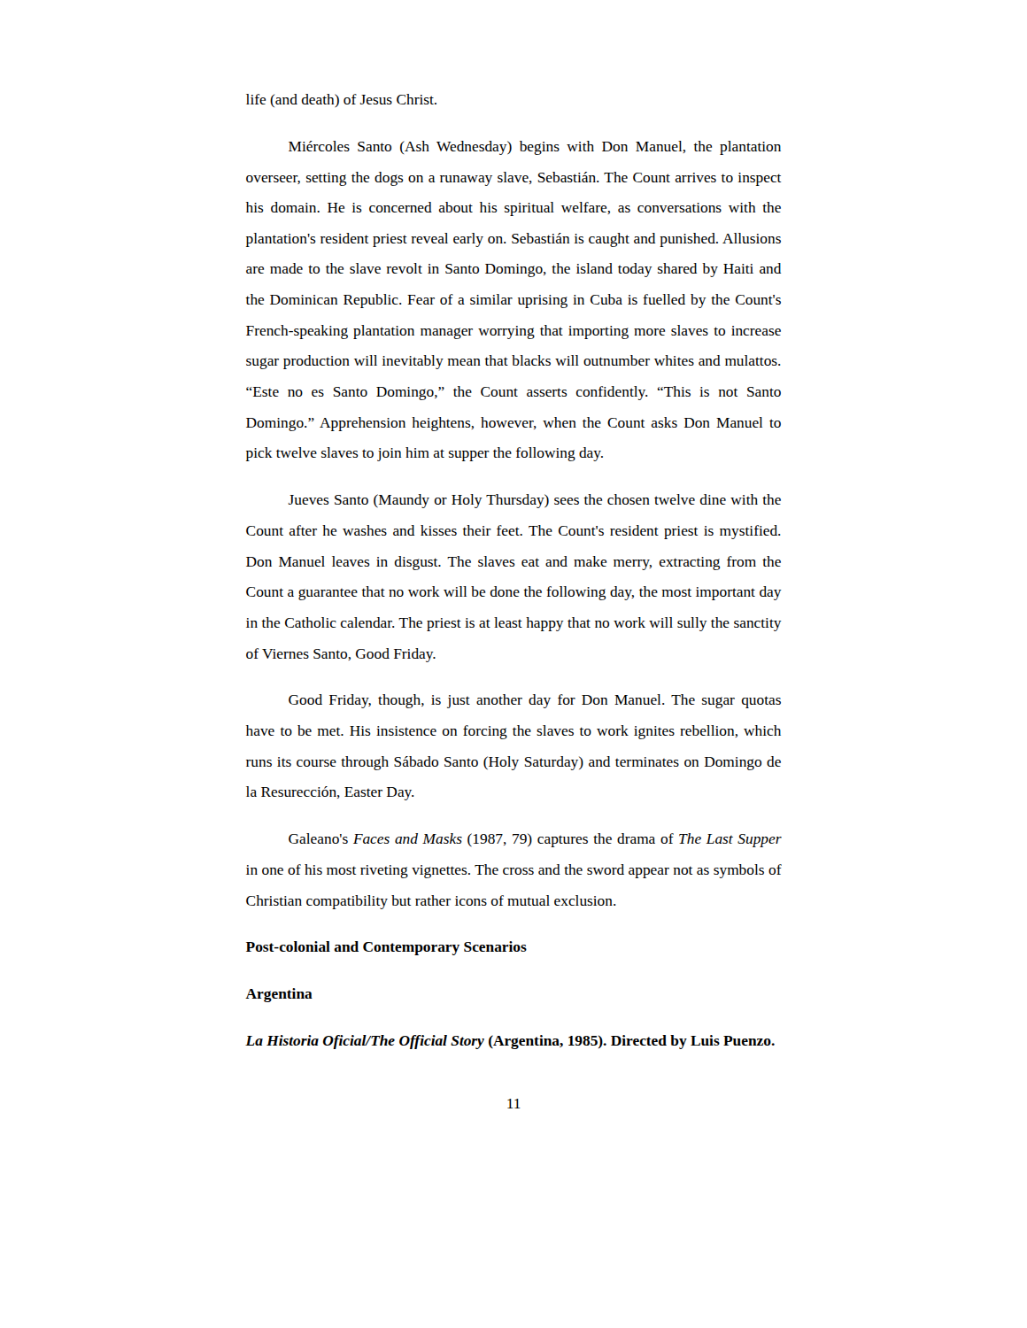life (and death) of Jesus Christ.
Miércoles Santo (Ash Wednesday) begins with Don Manuel, the plantation overseer, setting the dogs on a runaway slave, Sebastián. The Count arrives to inspect his domain. He is concerned about his spiritual welfare, as conversations with the plantation's resident priest reveal early on. Sebastián is caught and punished. Allusions are made to the slave revolt in Santo Domingo, the island today shared by Haiti and the Dominican Republic. Fear of a similar uprising in Cuba is fuelled by the Count's French-speaking plantation manager worrying that importing more slaves to increase sugar production will inevitably mean that blacks will outnumber whites and mulattos. “Este no es Santo Domingo,” the Count asserts confidently. “This is not Santo Domingo.” Apprehension heightens, however, when the Count asks Don Manuel to pick twelve slaves to join him at supper the following day.
Jueves Santo (Maundy or Holy Thursday) sees the chosen twelve dine with the Count after he washes and kisses their feet. The Count's resident priest is mystified. Don Manuel leaves in disgust. The slaves eat and make merry, extracting from the Count a guarantee that no work will be done the following day, the most important day in the Catholic calendar. The priest is at least happy that no work will sully the sanctity of Viernes Santo, Good Friday.
Good Friday, though, is just another day for Don Manuel. The sugar quotas have to be met. His insistence on forcing the slaves to work ignites rebellion, which runs its course through Sábado Santo (Holy Saturday) and terminates on Domingo de la Resurección, Easter Day.
Galeano's Faces and Masks (1987, 79) captures the drama of The Last Supper in one of his most riveting vignettes. The cross and the sword appear not as symbols of Christian compatibility but rather icons of mutual exclusion.
Post-colonial and Contemporary Scenarios
Argentina
La Historia Oficial/The Official Story (Argentina, 1985). Directed by Luis Puenzo.
11